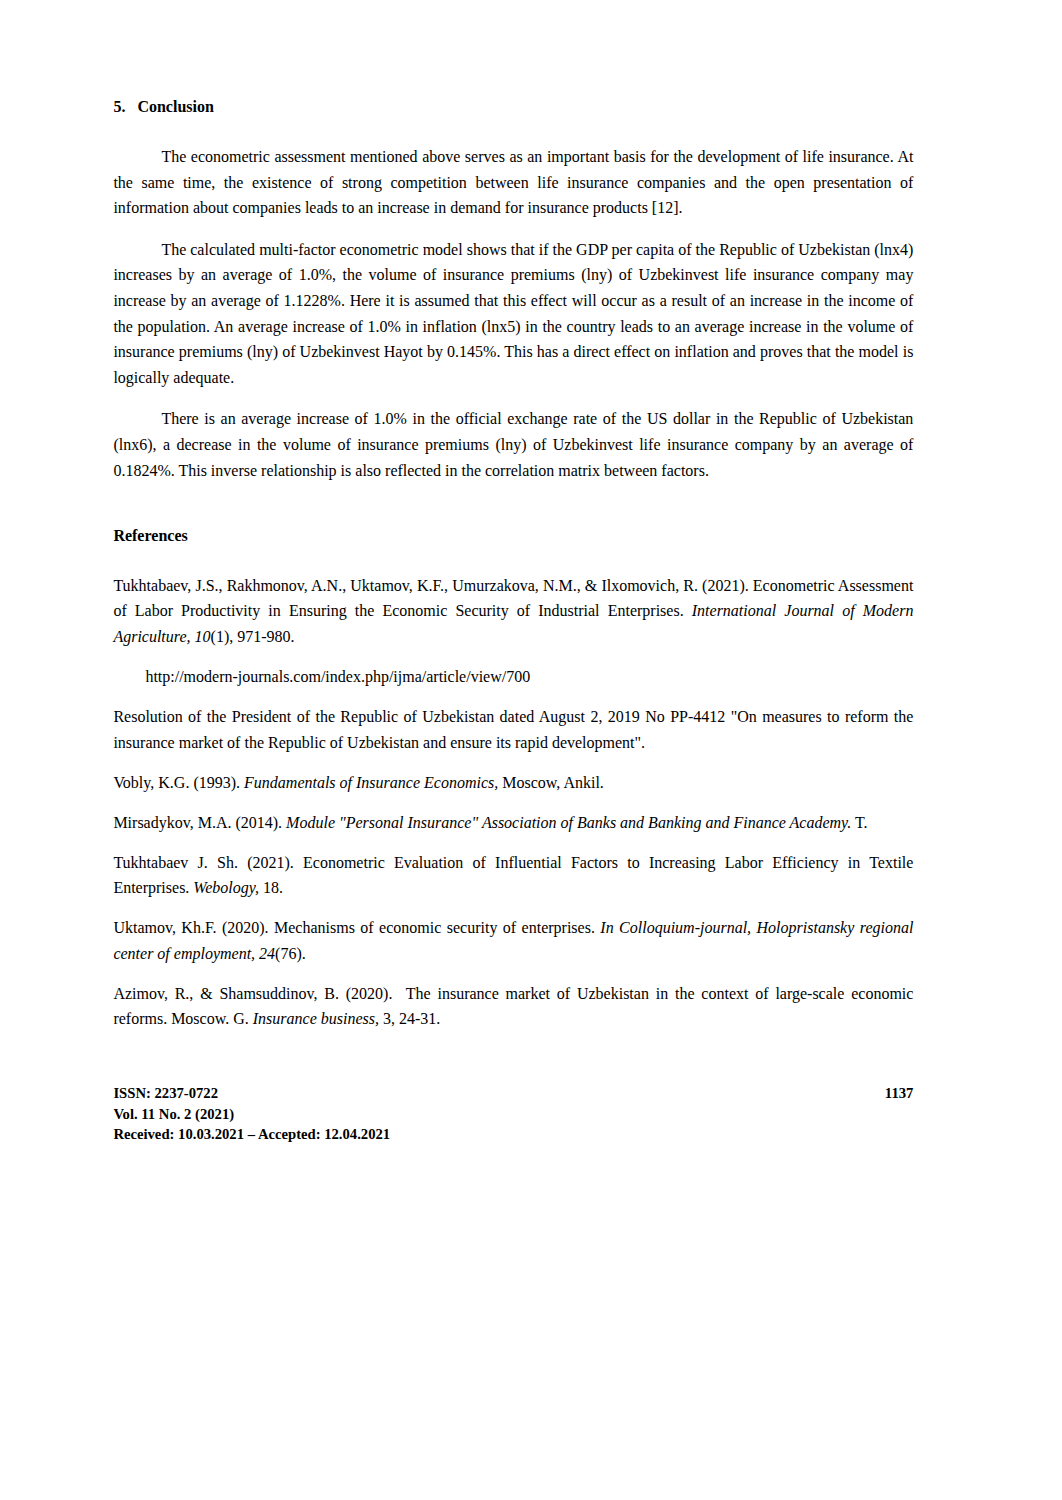5. Conclusion
The econometric assessment mentioned above serves as an important basis for the development of life insurance. At the same time, the existence of strong competition between life insurance companies and the open presentation of information about companies leads to an increase in demand for insurance products [12].
The calculated multi-factor econometric model shows that if the GDP per capita of the Republic of Uzbekistan (lnx4) increases by an average of 1.0%, the volume of insurance premiums (lny) of Uzbekinvest life insurance company may increase by an average of 1.1228%. Here it is assumed that this effect will occur as a result of an increase in the income of the population. An average increase of 1.0% in inflation (lnx5) in the country leads to an average increase in the volume of insurance premiums (lny) of Uzbekinvest Hayot by 0.145%. This has a direct effect on inflation and proves that the model is logically adequate.
There is an average increase of 1.0% in the official exchange rate of the US dollar in the Republic of Uzbekistan (lnx6), a decrease in the volume of insurance premiums (lny) of Uzbekinvest life insurance company by an average of 0.1824%. This inverse relationship is also reflected in the correlation matrix between factors.
References
Tukhtabaev, J.S., Rakhmonov, A.N., Uktamov, K.F., Umurzakova, N.M., & Ilxomovich, R. (2021). Econometric Assessment of Labor Productivity in Ensuring the Economic Security of Industrial Enterprises. International Journal of Modern Agriculture, 10(1), 971-980.
http://modern-journals.com/index.php/ijma/article/view/700
Resolution of the President of the Republic of Uzbekistan dated August 2, 2019 No PP-4412 "On measures to reform the insurance market of the Republic of Uzbekistan and ensure its rapid development".
Vobly, K.G. (1993). Fundamentals of Insurance Economics, Moscow, Ankil.
Mirsadykov, M.A. (2014). Module "Personal Insurance" Association of Banks and Banking and Finance Academy. T.
Tukhtabaev J. Sh. (2021). Econometric Evaluation of Influential Factors to Increasing Labor Efficiency in Textile Enterprises. Webology, 18.
Uktamov, Kh.F. (2020). Mechanisms of economic security of enterprises. In Colloquium-journal, Holopristansky regional center of employment, 24(76).
Azimov, R., & Shamsuddinov, B. (2020). The insurance market of Uzbekistan in the context of large-scale economic reforms. Moscow. G. Insurance business, 3, 24-31.
1137 ISSN: 2237-0722
Vol. 11 No. 2 (2021)
Received: 10.03.2021 – Accepted: 12.04.2021